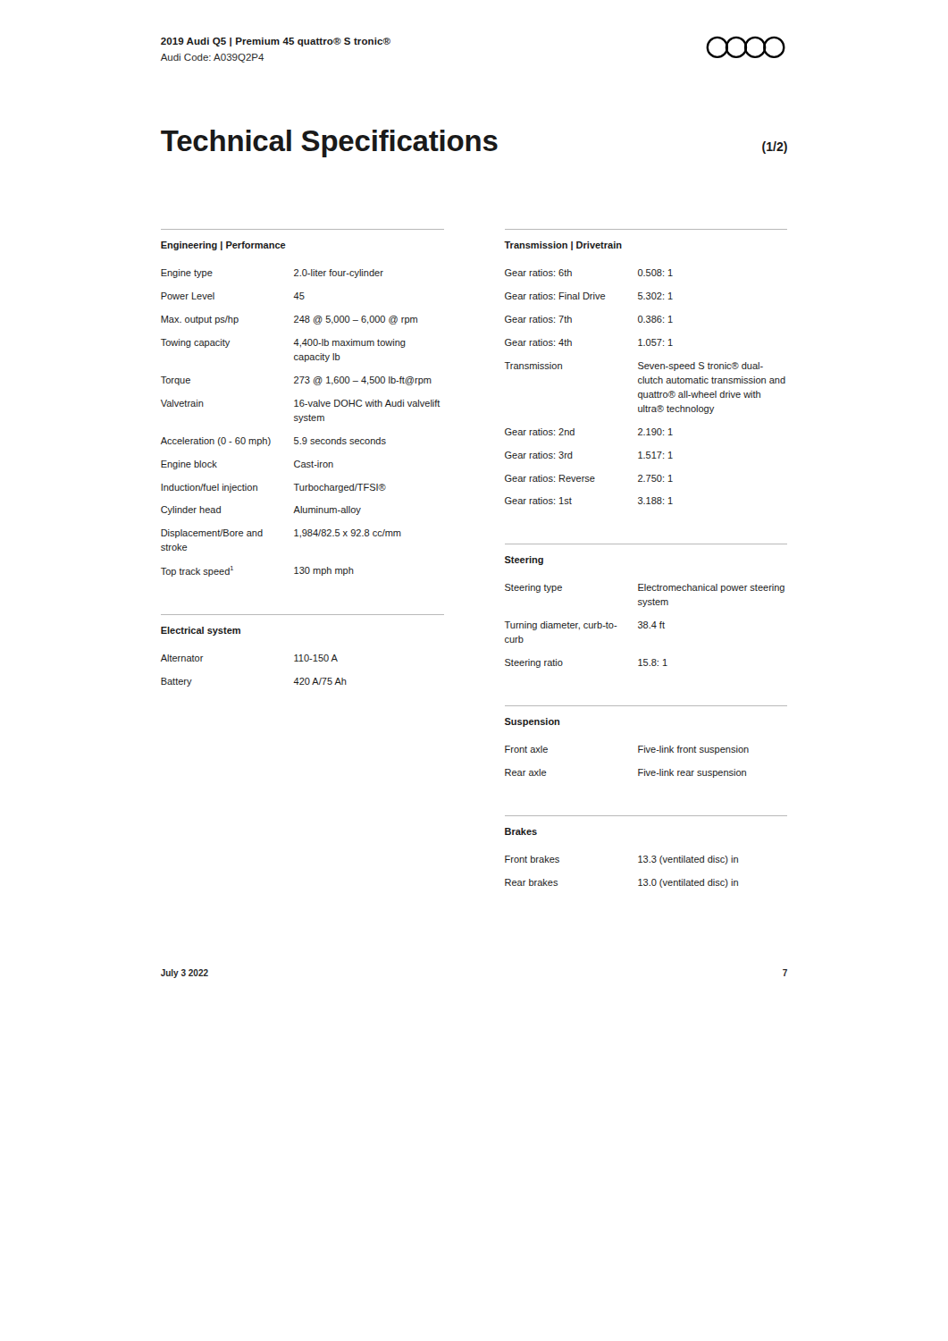2019 Audi Q5 | Premium 45 quattro® S tronic®
Audi Code: A039Q2P4
Technical Specifications
(1/2)
Engineering | Performance
| Engine type | 2.0-liter four-cylinder |
| Power Level | 45 |
| Max. output ps/hp | 248 @ 5,000 – 6,000 @ rpm |
| Towing capacity | 4,400-lb maximum towing capacity lb |
| Torque | 273 @ 1,600 – 4,500 lb-ft@rpm |
| Valvetrain | 16-valve DOHC with Audi valvelift system |
| Acceleration (0 - 60 mph) | 5.9 seconds seconds |
| Engine block | Cast-iron |
| Induction/fuel injection | Turbocharged/TFSI® |
| Cylinder head | Aluminum-alloy |
| Displacement/Bore and stroke | 1,984/82.5 x 92.8 cc/mm |
| Top track speed 1 | 130 mph mph |
Electrical system
| Alternator | 110-150 A |
| Battery | 420 A/75 Ah |
Transmission | Drivetrain
| Gear ratios: 6th | 0.508: 1 |
| Gear ratios: Final Drive | 5.302: 1 |
| Gear ratios: 7th | 0.386: 1 |
| Gear ratios: 4th | 1.057: 1 |
| Transmission | Seven-speed S tronic® dual-clutch automatic transmission and quattro® all-wheel drive with ultra® technology |
| Gear ratios: 2nd | 2.190: 1 |
| Gear ratios: 3rd | 1.517: 1 |
| Gear ratios: Reverse | 2.750: 1 |
| Gear ratios: 1st | 3.188: 1 |
Steering
| Steering type | Electromechanical power steering system |
| Turning diameter, curb-to-curb | 38.4 ft |
| Steering ratio | 15.8: 1 |
Suspension
| Front axle | Five-link front suspension |
| Rear axle | Five-link rear suspension |
Brakes
| Front brakes | 13.3 (ventilated disc) in |
| Rear brakes | 13.0 (ventilated disc) in |
July 3 2022
7